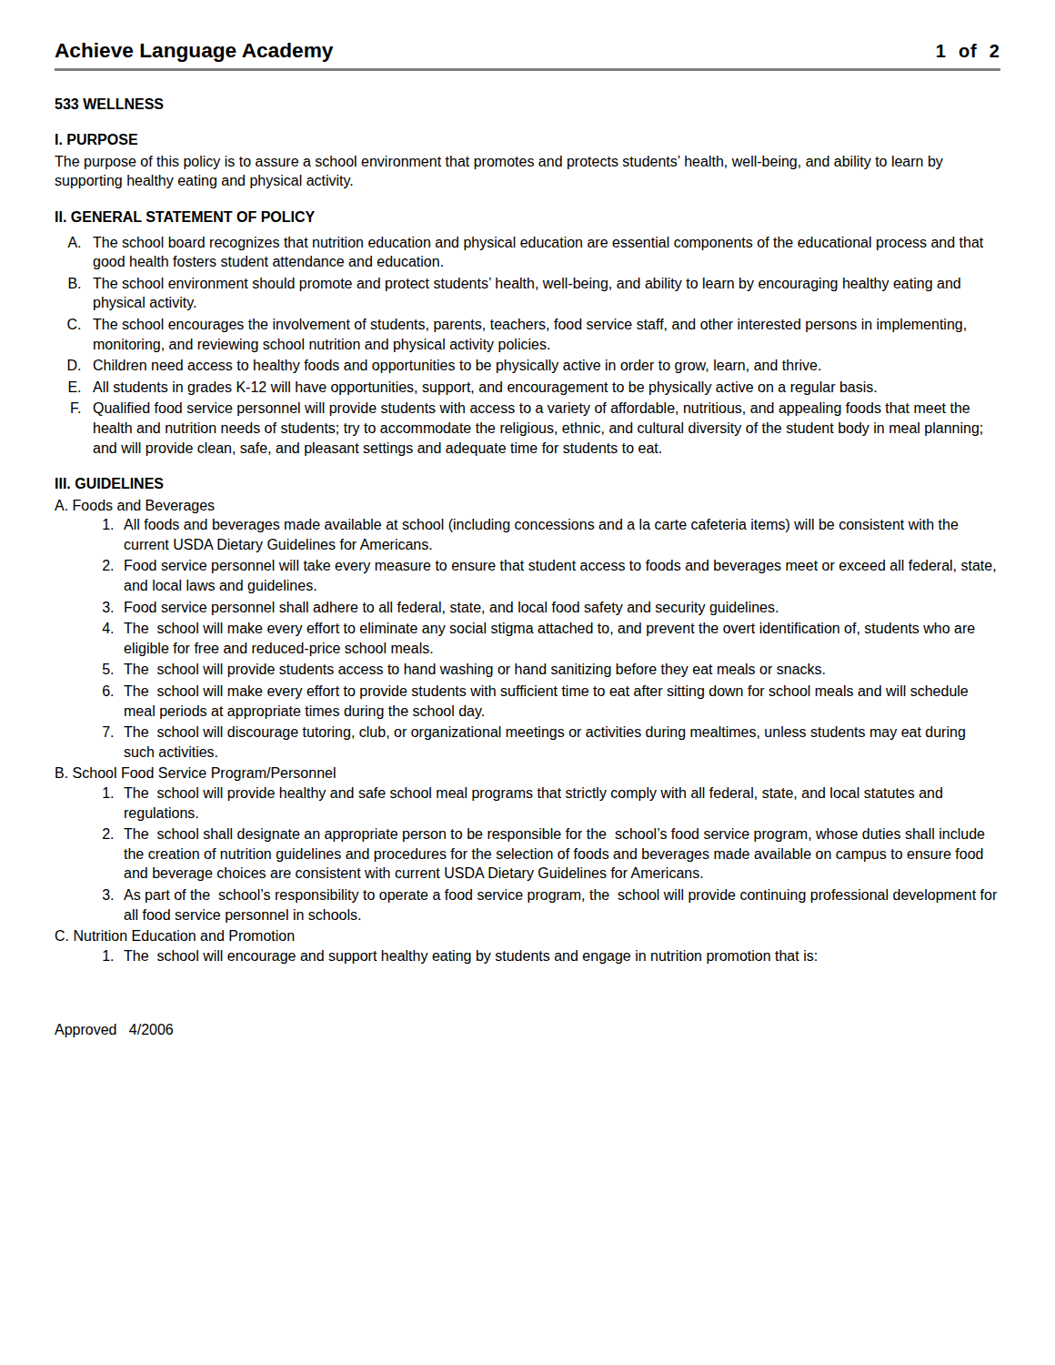Achieve Language Academy 1 of 2
533 WELLNESS
I. PURPOSE
The purpose of this policy is to assure a school environment that promotes and protects students’ health, well-being, and ability to learn by supporting healthy eating and physical activity.
II. GENERAL STATEMENT OF POLICY
The school board recognizes that nutrition education and physical education are essential components of the educational process and that good health fosters student attendance and education.
The school environment should promote and protect students’ health, well-being, and ability to learn by encouraging healthy eating and physical activity.
The school encourages the involvement of students, parents, teachers, food service staff, and other interested persons in implementing, monitoring, and reviewing school nutrition and physical activity policies.
Children need access to healthy foods and opportunities to be physically active in order to grow, learn, and thrive.
All students in grades K-12 will have opportunities, support, and encouragement to be physically active on a regular basis.
Qualified food service personnel will provide students with access to a variety of affordable, nutritious, and appealing foods that meet the health and nutrition needs of students; try to accommodate the religious, ethnic, and cultural diversity of the student body in meal planning; and will provide clean, safe, and pleasant settings and adequate time for students to eat.
III. GUIDELINES
A. Foods and Beverages
All foods and beverages made available at school (including concessions and a la carte cafeteria items) will be consistent with the current USDA Dietary Guidelines for Americans.
Food service personnel will take every measure to ensure that student access to foods and beverages meet or exceed all federal, state, and local laws and guidelines.
Food service personnel shall adhere to all federal, state, and local food safety and security guidelines.
The school will make every effort to eliminate any social stigma attached to, and prevent the overt identification of, students who are eligible for free and reduced-price school meals.
The school will provide students access to hand washing or hand sanitizing before they eat meals or snacks.
The school will make every effort to provide students with sufficient time to eat after sitting down for school meals and will schedule meal periods at appropriate times during the school day.
The school will discourage tutoring, club, or organizational meetings or activities during mealtimes, unless students may eat during such activities.
B. School Food Service Program/Personnel
The school will provide healthy and safe school meal programs that strictly comply with all federal, state, and local statutes and regulations.
The school shall designate an appropriate person to be responsible for the school’s food service program, whose duties shall include the creation of nutrition guidelines and procedures for the selection of foods and beverages made available on campus to ensure food and beverage choices are consistent with current USDA Dietary Guidelines for Americans.
As part of the school’s responsibility to operate a food service program, the school will provide continuing professional development for all food service personnel in schools.
C. Nutrition Education and Promotion
The school will encourage and support healthy eating by students and engage in nutrition promotion that is:
Approved 4/2006